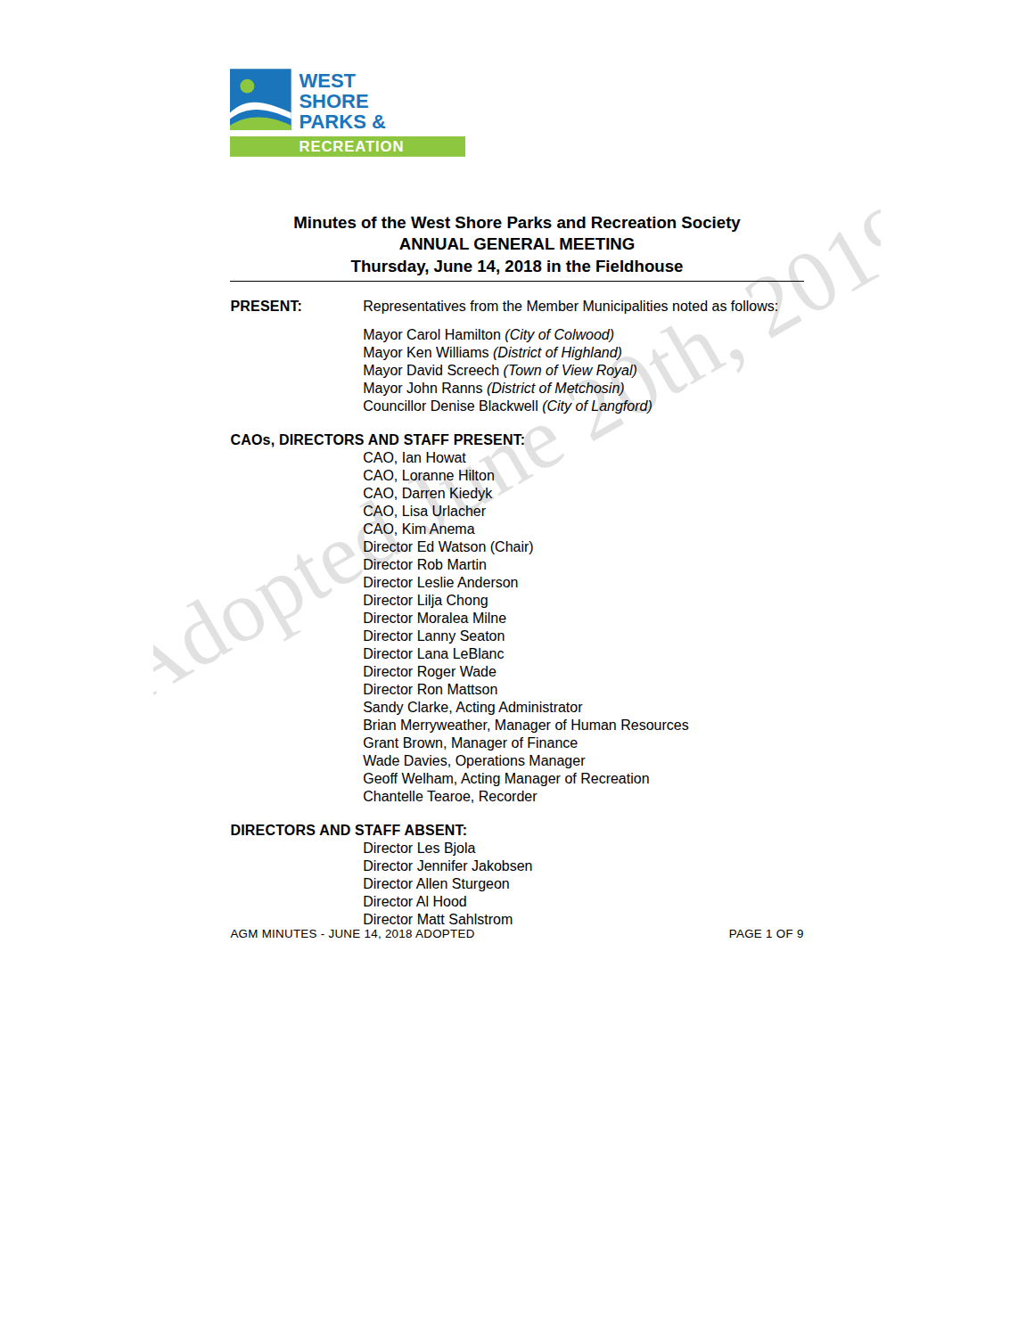Adopted June 20th, 2019
WEST SHORE PARKS & RECREATION
Minutes of the West Shore Parks and Recreation Society
ANNUAL GENERAL MEETING
Thursday, June 14, 2018 in the Fieldhouse
PRESENT:
Representatives from the Member Municipalities noted as follows:
Mayor Carol Hamilton (City of Colwood)
Mayor Ken Williams (District of Highland)
Mayor David Screech (Town of View Royal)
Mayor John Ranns (District of Metchosin)
Councillor Denise Blackwell (City of Langford)
CAOs, DIRECTORS AND STAFF PRESENT:
CAO, Ian Howat
CAO, Loranne Hilton
CAO, Darren Kiedyk
CAO, Lisa Urlacher
CAO, Kim Anema
Director Ed Watson (Chair)
Director Rob Martin
Director Leslie Anderson
Director Lilja Chong
Director Moralea Milne
Director Lanny Seaton
Director Lana LeBlanc
Director Roger Wade
Director Ron Mattson
Sandy Clarke, Acting Administrator
Brian Merryweather, Manager of Human Resources
Grant Brown, Manager of Finance
Wade Davies, Operations Manager
Geoff Welham, Acting Manager of Recreation
Chantelle Tearoe, Recorder
DIRECTORS AND STAFF ABSENT:
Director Les Bjola
Director Jennifer Jakobsen
Director Allen Sturgeon
Director Al Hood
Director Matt Sahlstrom
AGM MINUTES - JUNE 14, 2018 ADOPTED PAGE 1 OF 9